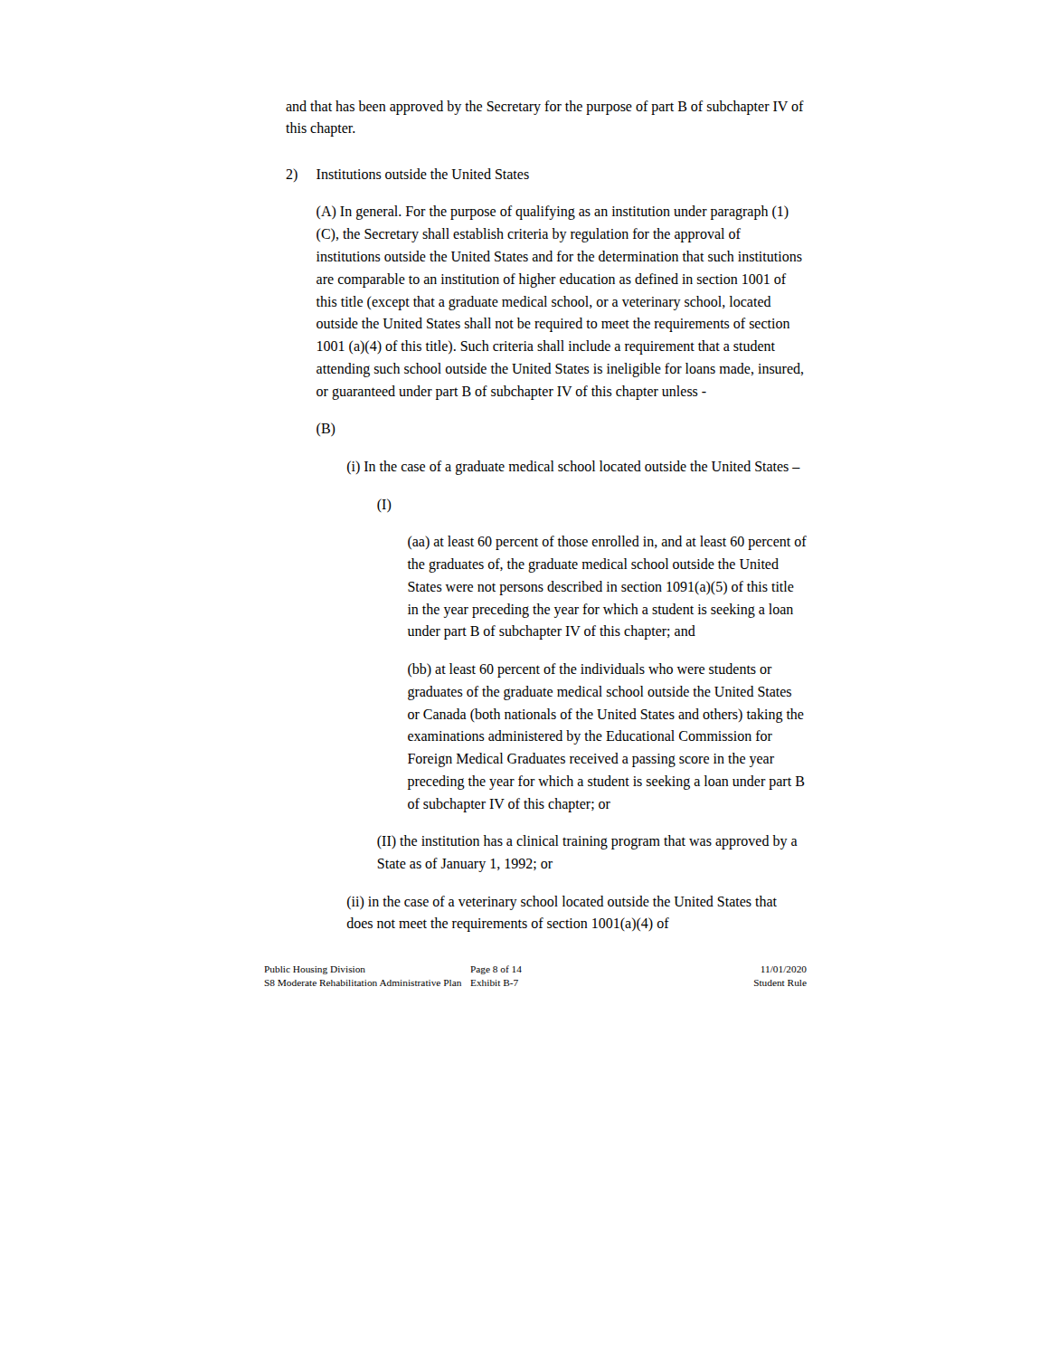and that has been approved by the Secretary for the purpose of part B of subchapter IV of this chapter.
2)
Institutions outside the United States
(A) In general. For the purpose of qualifying as an institution under paragraph (1)(C), the Secretary shall establish criteria by regulation for the approval of institutions outside the United States and for the determination that such institutions are comparable to an institution of higher education as defined in section 1001 of this title (except that a graduate medical school, or a veterinary school, located outside the United States shall not be required to meet the requirements of section 1001 (a)(4) of this title). Such criteria shall include a requirement that a student attending such school outside the United States is ineligible for loans made, insured, or guaranteed under part B of subchapter IV of this chapter unless -
(B)
(i) In the case of a graduate medical school located outside the United States –
(I)
(aa) at least 60 percent of those enrolled in, and at least 60 percent of the graduates of, the graduate medical school outside the United States were not persons described in section 1091(a)(5) of this title in the year preceding the year for which a student is seeking a loan under part B of subchapter IV of this chapter; and
(bb) at least 60 percent of the individuals who were students or graduates of the graduate medical school outside the United States or Canada (both nationals of the United States and others) taking the examinations administered by the Educational Commission for Foreign Medical Graduates received a passing score in the year preceding the year for which a student is seeking a loan under part B of subchapter IV of this chapter; or
(II) the institution has a clinical training program that was approved by a State as of January 1, 1992; or
(ii) in the case of a veterinary school located outside the United States that does not meet the requirements of section 1001(a)(4) of
| Public Housing Division | Page 8 of 14 | 11/01/2020 |
| S8 Moderate Rehabilitation Administrative Plan | Exhibit B-7 | Student Rule |